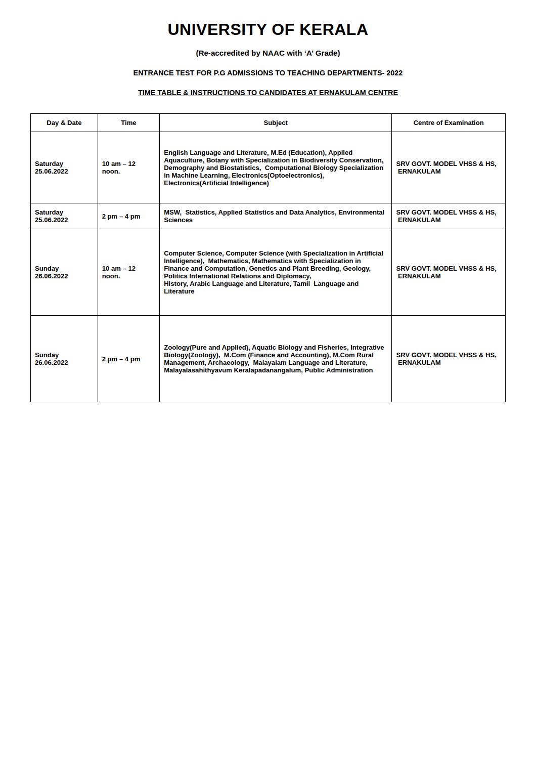UNIVERSITY OF KERALA
(Re-accredited by NAAC with ‘A’ Grade)
ENTRANCE TEST FOR P.G ADMISSIONS TO TEACHING DEPARTMENTS- 2022
TIME TABLE & INSTRUCTIONS TO CANDIDATES AT ERNAKULAM CENTRE
| Day & Date | Time | Subject | Centre of Examination |
| --- | --- | --- | --- |
| Saturday 25.06.2022 | 10 am – 12 noon. | English Language and Literature, M.Ed (Education), Applied Aquaculture, Botany with Specialization in Biodiversity Conservation, Demography and Biostatistics, Computational Biology Specialization in Machine Learning, Electronics(Optoelectronics), Electronics(Artificial Intelligence) | SRV GOVT. MODEL VHSS & HS, ERNAKULAM |
| Saturday 25.06.2022 | 2 pm – 4 pm | MSW, Statistics, Applied Statistics and Data Analytics, Environmental Sciences | SRV GOVT. MODEL VHSS & HS, ERNAKULAM |
| Sunday 26.06.2022 | 10 am – 12 noon. | Computer Science, Computer Science (with Specialization in Artificial Intelligence), Mathematics, Mathematics with Specialization in Finance and Computation, Genetics and Plant Breeding, Geology, Politics International Relations and Diplomacy, History, Arabic Language and Literature, Tamil Language and Literature | SRV GOVT. MODEL VHSS & HS, ERNAKULAM |
| Sunday 26.06.2022 | 2 pm – 4 pm | Zoology(Pure and Applied), Aquatic Biology and Fisheries, Integrative Biology(Zoology), M.Com (Finance and Accounting), M.Com Rural Management, Archaeology, Malayalam Language and Literature, Malayalasahithyavum Keralapadanangalum, Public Administration | SRV GOVT. MODEL VHSS & HS, ERNAKULAM |